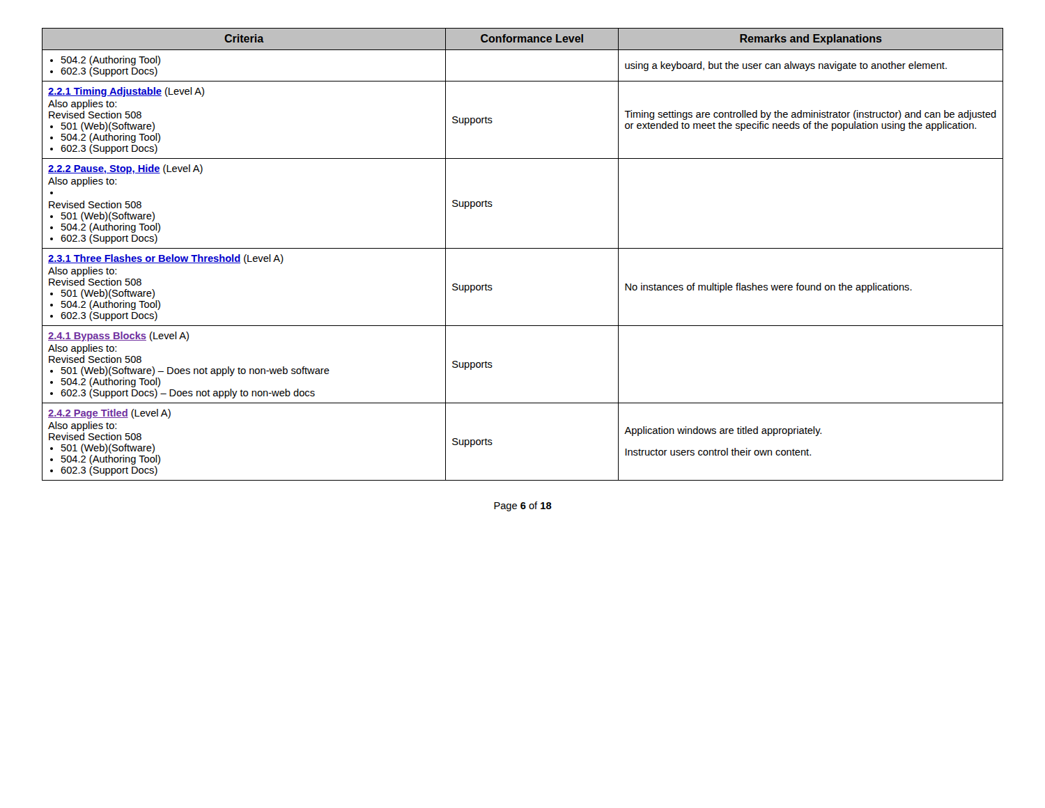| Criteria | Conformance Level | Remarks and Explanations |
| --- | --- | --- |
| 504.2 (Authoring Tool) 602.3 (Support Docs) | | using a keyboard, but the user can always navigate to another element. |
| 2.2.1 Timing Adjustable (Level A) Also applies to: Revised Section 508 501 (Web)(Software) 504.2 (Authoring Tool) 602.3 (Support Docs) | Supports | Timing settings are controlled by the administrator (instructor) and can be adjusted or extended to meet the specific needs of the population using the application. |
| 2.2.2 Pause, Stop, Hide (Level A) Also applies to: Revised Section 508 501 (Web)(Software) 504.2 (Authoring Tool) 602.3 (Support Docs) | Supports | |
| 2.3.1 Three Flashes or Below Threshold (Level A) Also applies to: Revised Section 508 501 (Web)(Software) 504.2 (Authoring Tool) 602.3 (Support Docs) | Supports | No instances of multiple flashes were found on the applications. |
| 2.4.1 Bypass Blocks (Level A) Also applies to: Revised Section 508 501 (Web)(Software) – Does not apply to non-web software 504.2 (Authoring Tool) 602.3 (Support Docs) – Does not apply to non-web docs | Supports | |
| 2.4.2 Page Titled (Level A) Also applies to: Revised Section 508 501 (Web)(Software) 504.2 (Authoring Tool) 602.3 (Support Docs) | Supports | Application windows are titled appropriately. Instructor users control their own content. |
Page 6 of 18